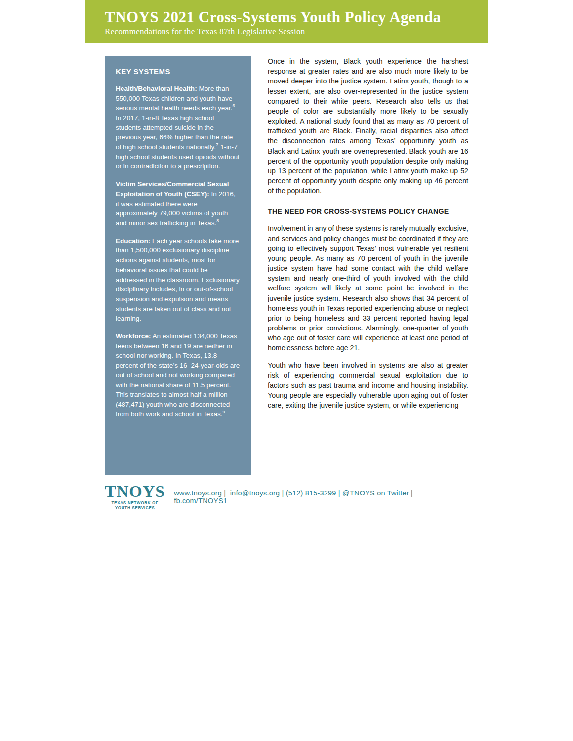TNOYS 2021 Cross-Systems Youth Policy Agenda
Recommendations for the Texas 87th Legislative Session
KEY SYSTEMS
Health/Behavioral Health: More than 550,000 Texas children and youth have serious mental health needs each year.6 In 2017, 1-in-8 Texas high school students attempted suicide in the previous year, 66% higher than the rate of high school students nationally.7 1-in-7 high school students used opioids without or in contradiction to a prescription.
Victim Services/Commercial Sexual Exploitation of Youth (CSEY): In 2016, it was estimated there were approximately 79,000 victims of youth and minor sex trafficking in Texas.8
Education: Each year schools take more than 1,500,000 exclusionary discipline actions against students, most for behavioral issues that could be addressed in the classroom. Exclusionary disciplinary includes, in or out-of-school suspension and expulsion and means students are taken out of class and not learning.
Workforce: An estimated 134,000 Texas teens between 16 and 19 are neither in school nor working. In Texas, 13.8 percent of the state’s 16–24-year-olds are out of school and not working compared with the national share of 11.5 percent. This translates to almost half a million (487,471) youth who are disconnected from both work and school in Texas.9
Once in the system, Black youth experience the harshest response at greater rates and are also much more likely to be moved deeper into the justice system. Latinx youth, though to a lesser extent, are also over-represented in the justice system compared to their white peers. Research also tells us that people of color are substantially more likely to be sexually exploited. A national study found that as many as 70 percent of trafficked youth are Black. Finally, racial disparities also affect the disconnection rates among Texas’ opportunity youth as Black and Latinx youth are overrepresented. Black youth are 16 percent of the opportunity youth population despite only making up 13 percent of the population, while Latinx youth make up 52 percent of opportunity youth despite only making up 46 percent of the population.
THE NEED FOR CROSS-SYSTEMS POLICY CHANGE
Involvement in any of these systems is rarely mutually exclusive, and services and policy changes must be coordinated if they are going to effectively support Texas’ most vulnerable yet resilient young people. As many as 70 percent of youth in the juvenile justice system have had some contact with the child welfare system and nearly one-third of youth involved with the child welfare system will likely at some point be involved in the juvenile justice system. Research also shows that 34 percent of homeless youth in Texas reported experiencing abuse or neglect prior to being homeless and 33 percent reported having legal problems or prior convictions. Alarmingly, one-quarter of youth who age out of foster care will experience at least one period of homelessness before age 21.
Youth who have been involved in systems are also at greater risk of experiencing commercial sexual exploitation due to factors such as past trauma and income and housing instability. Young people are especially vulnerable upon aging out of foster care, exiting the juvenile justice system, or while experiencing
TNOYS
TEXAS NETWORK OF
YOUTH SERVICES
www.tnoys.org | info@tnoys.org | (512) 815-3299 | @TNOYS on Twitter | fb.com/TNOYS1